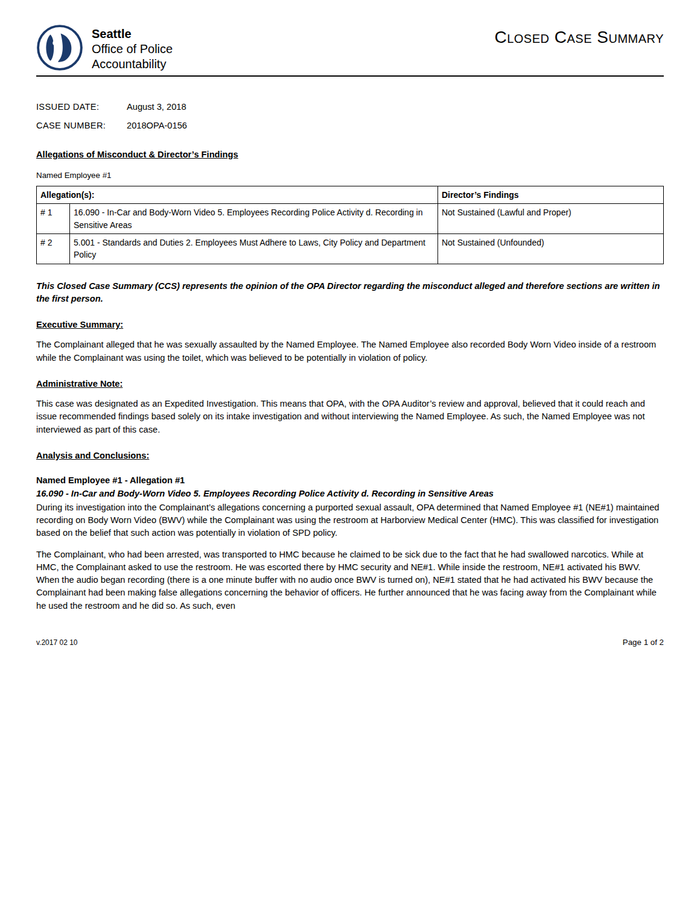Seattle
Office of Police
Accountability
Closed Case Summary
Issued Date: August 3, 2018
Case Number: 2018OPA-0156
Allegations of Misconduct & Director’s Findings
Named Employee #1
| Allegation(s): | Director’s Findings |
| --- | --- |
| # 1 | 16.090 - In-Car and Body-Worn Video 5. Employees Recording Police Activity d. Recording in Sensitive Areas | Not Sustained (Lawful and Proper) |
| # 2 | 5.001 - Standards and Duties 2. Employees Must Adhere to Laws, City Policy and Department Policy | Not Sustained (Unfounded) |
This Closed Case Summary (CCS) represents the opinion of the OPA Director regarding the misconduct alleged and therefore sections are written in the first person.
Executive Summary:
The Complainant alleged that he was sexually assaulted by the Named Employee. The Named Employee also recorded Body Worn Video inside of a restroom while the Complainant was using the toilet, which was believed to be potentially in violation of policy.
Administrative Note:
This case was designated as an Expedited Investigation. This means that OPA, with the OPA Auditor’s review and approval, believed that it could reach and issue recommended findings based solely on its intake investigation and without interviewing the Named Employee. As such, the Named Employee was not interviewed as part of this case.
Analysis and Conclusions:
Named Employee #1 - Allegation #1 16.090 - In-Car and Body-Worn Video 5. Employees Recording Police Activity d. Recording in Sensitive Areas
During its investigation into the Complainant’s allegations concerning a purported sexual assault, OPA determined that Named Employee #1 (NE#1) maintained recording on Body Worn Video (BWV) while the Complainant was using the restroom at Harborview Medical Center (HMC). This was classified for investigation based on the belief that such action was potentially in violation of SPD policy.
The Complainant, who had been arrested, was transported to HMC because he claimed to be sick due to the fact that he had swallowed narcotics. While at HMC, the Complainant asked to use the restroom. He was escorted there by HMC security and NE#1. While inside the restroom, NE#1 activated his BWV. When the audio began recording (there is a one minute buffer with no audio once BWV is turned on), NE#1 stated that he had activated his BWV because the Complainant had been making false allegations concerning the behavior of officers. He further announced that he was facing away from the Complainant while he used the restroom and he did so. As such, even
v.2017 02 10 Page 1 of 2